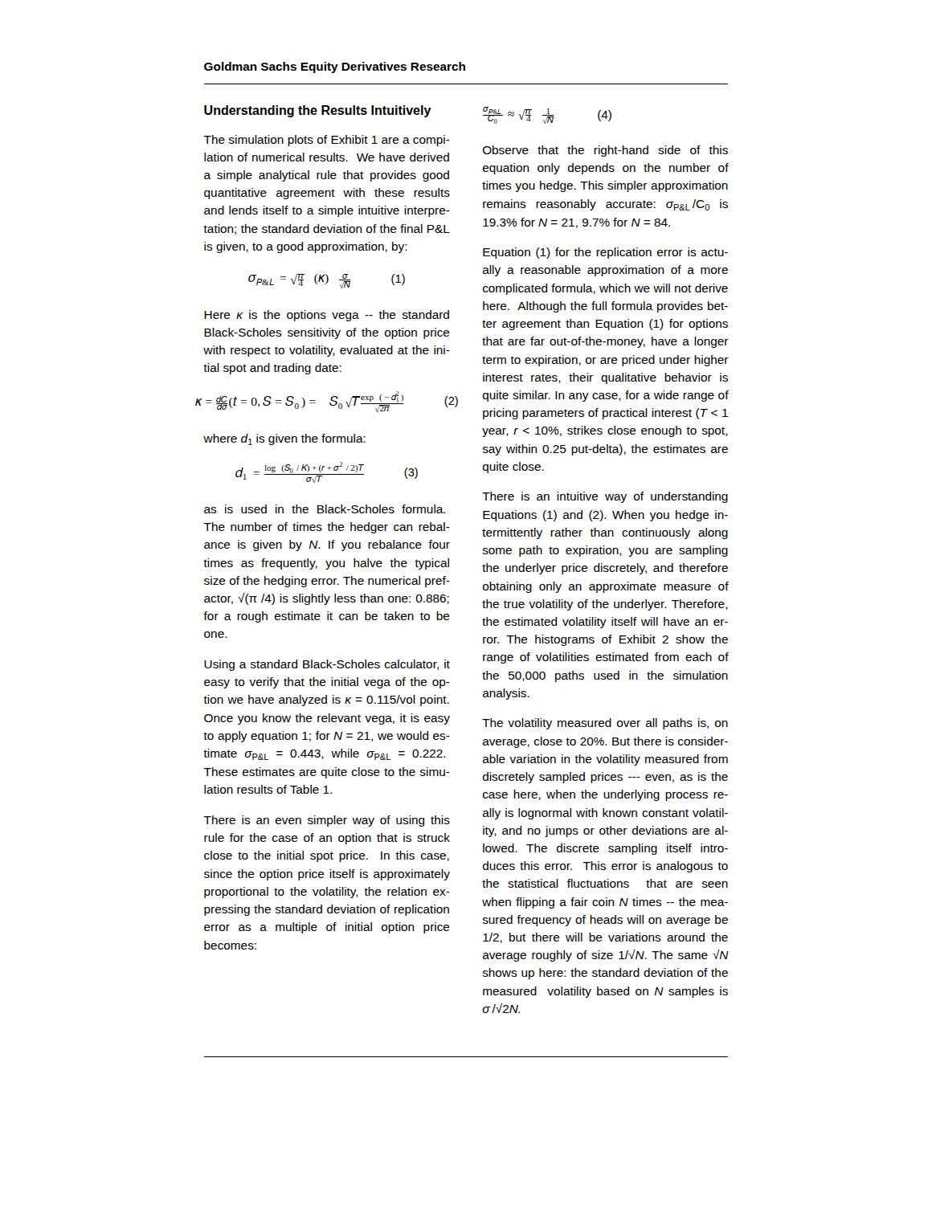Goldman Sachs Equity Derivatives Research
Understanding the Results Intuitively
The simulation plots of Exhibit 1 are a compilation of numerical results. We have derived a simple analytical rule that provides good quantitative agreement with these results and lends itself to a simple intuitive interpretation; the standard deviation of the final P&L is given, to a good approximation, by:
σP&L = π4   (κ)   σN
(1)
Here κ is the options vega -- the standard Black-Scholes sensitivity of the option price with respect to volatility, evaluated at the initial spot and trading date:
κ = dCdσ (t=0,S=S0) =   S0 T exp (−d12) 2π
(2)
where d 1 is given the formula:
d1 = log (S0/K) + (r+σ2/2)T σT
(3)
as is used in the Black-Scholes formula. The number of times the hedger can rebalance is given by N. If you rebalance four times as frequently, you halve the typical size of the hedging error. The numerical prefactor, √(π /4) is slightly less than one: 0.886; for a rough estimate it can be taken to be one.
Using a standard Black-Scholes calculator, it easy to verify that the initial vega of the option we have analyzed is κ = 0.115/vol point. Once you know the relevant vega, it is easy to apply equation 1; for N = 21, we would estimate σP&L = 0.443, while σP&L = 0.222. These estimates are quite close to the simulation results of Table 1.
There is an even simpler way of using this rule for the case of an option that is struck close to the initial spot price. In this case, since the option price itself is approximately proportional to the volatility, the relation expressing the standard deviation of replication error as a multiple of initial option price becomes:
σP&L C0 ≈ π4   1N
(4)
Observe that the right-hand side of this equation only depends on the number of times you hedge. This simpler approximation remains reasonably accurate: σP&L /C0 is 19.3% for N = 21, 9.7% for N = 84.
Equation (1) for the replication error is actually a reasonable approximation of a more complicated formula, which we will not derive here. Although the full formula provides better agreement than Equation (1) for options that are far out-of-the-money, have a longer term to expiration, or are priced under higher interest rates, their qualitative behavior is quite similar. In any case, for a wide range of pricing parameters of practical interest (T < 1 year, r < 10%, strikes close enough to spot, say within 0.25 put-delta), the estimates are quite close.
There is an intuitive way of understanding Equations (1) and (2). When you hedge intermittently rather than continuously along some path to expiration, you are sampling the underlyer price discretely, and therefore obtaining only an approximate measure of the true volatility of the underlyer. Therefore, the estimated volatility itself will have an error. The histograms of Exhibit 2 show the range of volatilities estimated from each of the 50,000 paths used in the simulation analysis.
The volatility measured over all paths is, on average, close to 20%. But there is considerable variation in the volatility measured from discretely sampled prices --- even, as is the case here, when the underlying process really is lognormal with known constant volatility, and no jumps or other deviations are allowed. The discrete sampling itself introduces this error. This error is analogous to the statistical fluctuations that are seen when flipping a fair coin N times -- the measured frequency of heads will on average be 1/2, but there will be variations around the average roughly of size 1/√N. The same √N shows up here: the standard deviation of the measured volatility based on N samples is σ /√2N.